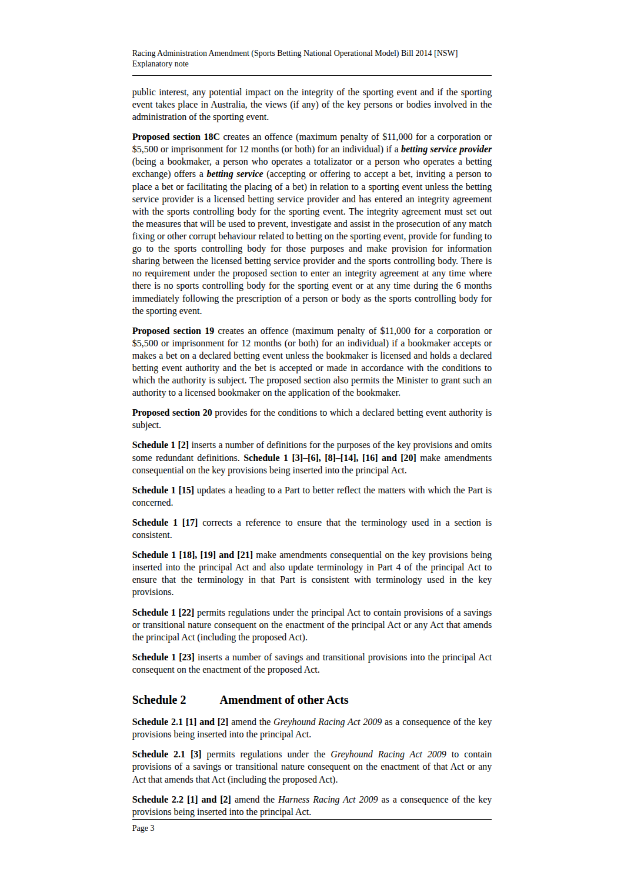Racing Administration Amendment (Sports Betting National Operational Model) Bill 2014 [NSW]
Explanatory note
public interest, any potential impact on the integrity of the sporting event and if the sporting event takes place in Australia, the views (if any) of the key persons or bodies involved in the administration of the sporting event.
Proposed section 18C creates an offence (maximum penalty of $11,000 for a corporation or $5,500 or imprisonment for 12 months (or both) for an individual) if a betting service provider (being a bookmaker, a person who operates a totalizator or a person who operates a betting exchange) offers a betting service (accepting or offering to accept a bet, inviting a person to place a bet or facilitating the placing of a bet) in relation to a sporting event unless the betting service provider is a licensed betting service provider and has entered an integrity agreement with the sports controlling body for the sporting event. The integrity agreement must set out the measures that will be used to prevent, investigate and assist in the prosecution of any match fixing or other corrupt behaviour related to betting on the sporting event, provide for funding to go to the sports controlling body for those purposes and make provision for information sharing between the licensed betting service provider and the sports controlling body. There is no requirement under the proposed section to enter an integrity agreement at any time where there is no sports controlling body for the sporting event or at any time during the 6 months immediately following the prescription of a person or body as the sports controlling body for the sporting event.
Proposed section 19 creates an offence (maximum penalty of $11,000 for a corporation or $5,500 or imprisonment for 12 months (or both) for an individual) if a bookmaker accepts or makes a bet on a declared betting event unless the bookmaker is licensed and holds a declared betting event authority and the bet is accepted or made in accordance with the conditions to which the authority is subject. The proposed section also permits the Minister to grant such an authority to a licensed bookmaker on the application of the bookmaker.
Proposed section 20 provides for the conditions to which a declared betting event authority is subject.
Schedule 1 [2] inserts a number of definitions for the purposes of the key provisions and omits some redundant definitions. Schedule 1 [3]–[6], [8]–[14], [16] and [20] make amendments consequential on the key provisions being inserted into the principal Act.
Schedule 1 [15] updates a heading to a Part to better reflect the matters with which the Part is concerned.
Schedule 1 [17] corrects a reference to ensure that the terminology used in a section is consistent.
Schedule 1 [18], [19] and [21] make amendments consequential on the key provisions being inserted into the principal Act and also update terminology in Part 4 of the principal Act to ensure that the terminology in that Part is consistent with terminology used in the key provisions.
Schedule 1 [22] permits regulations under the principal Act to contain provisions of a savings or transitional nature consequent on the enactment of the principal Act or any Act that amends the principal Act (including the proposed Act).
Schedule 1 [23] inserts a number of savings and transitional provisions into the principal Act consequent on the enactment of the proposed Act.
Schedule 2 Amendment of other Acts
Schedule 2.1 [1] and [2] amend the Greyhound Racing Act 2009 as a consequence of the key provisions being inserted into the principal Act.
Schedule 2.1 [3] permits regulations under the Greyhound Racing Act 2009 to contain provisions of a savings or transitional nature consequent on the enactment of that Act or any Act that amends that Act (including the proposed Act).
Schedule 2.2 [1] and [2] amend the Harness Racing Act 2009 as a consequence of the key provisions being inserted into the principal Act.
Page 3